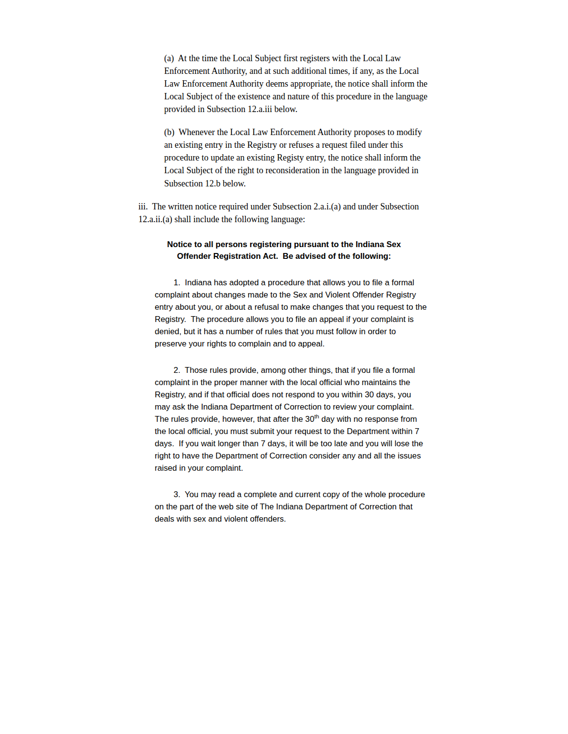(a) At the time the Local Subject first registers with the Local Law Enforcement Authority, and at such additional times, if any, as the Local Law Enforcement Authority deems appropriate, the notice shall inform the Local Subject of the existence and nature of this procedure in the language provided in Subsection 12.a.iii below.
(b) Whenever the Local Law Enforcement Authority proposes to modify an existing entry in the Registry or refuses a request filed under this procedure to update an existing Registy entry, the notice shall inform the Local Subject of the right to reconsideration in the language provided in Subsection 12.b below.
iii. The written notice required under Subsection 2.a.i.(a) and under Subsection 12.a.ii.(a) shall include the following language:
Notice to all persons registering pursuant to the Indiana Sex Offender Registration Act. Be advised of the following:
1. Indiana has adopted a procedure that allows you to file a formal complaint about changes made to the Sex and Violent Offender Registry entry about you, or about a refusal to make changes that you request to the Registry. The procedure allows you to file an appeal if your complaint is denied, but it has a number of rules that you must follow in order to preserve your rights to complain and to appeal.
2. Those rules provide, among other things, that if you file a formal complaint in the proper manner with the local official who maintains the Registry, and if that official does not respond to you within 30 days, you may ask the Indiana Department of Correction to review your complaint. The rules provide, however, that after the 30th day with no response from the local official, you must submit your request to the Department within 7 days. If you wait longer than 7 days, it will be too late and you will lose the right to have the Department of Correction consider any and all the issues raised in your complaint.
3. You may read a complete and current copy of the whole procedure on the part of the web site of The Indiana Department of Correction that deals with sex and violent offenders.